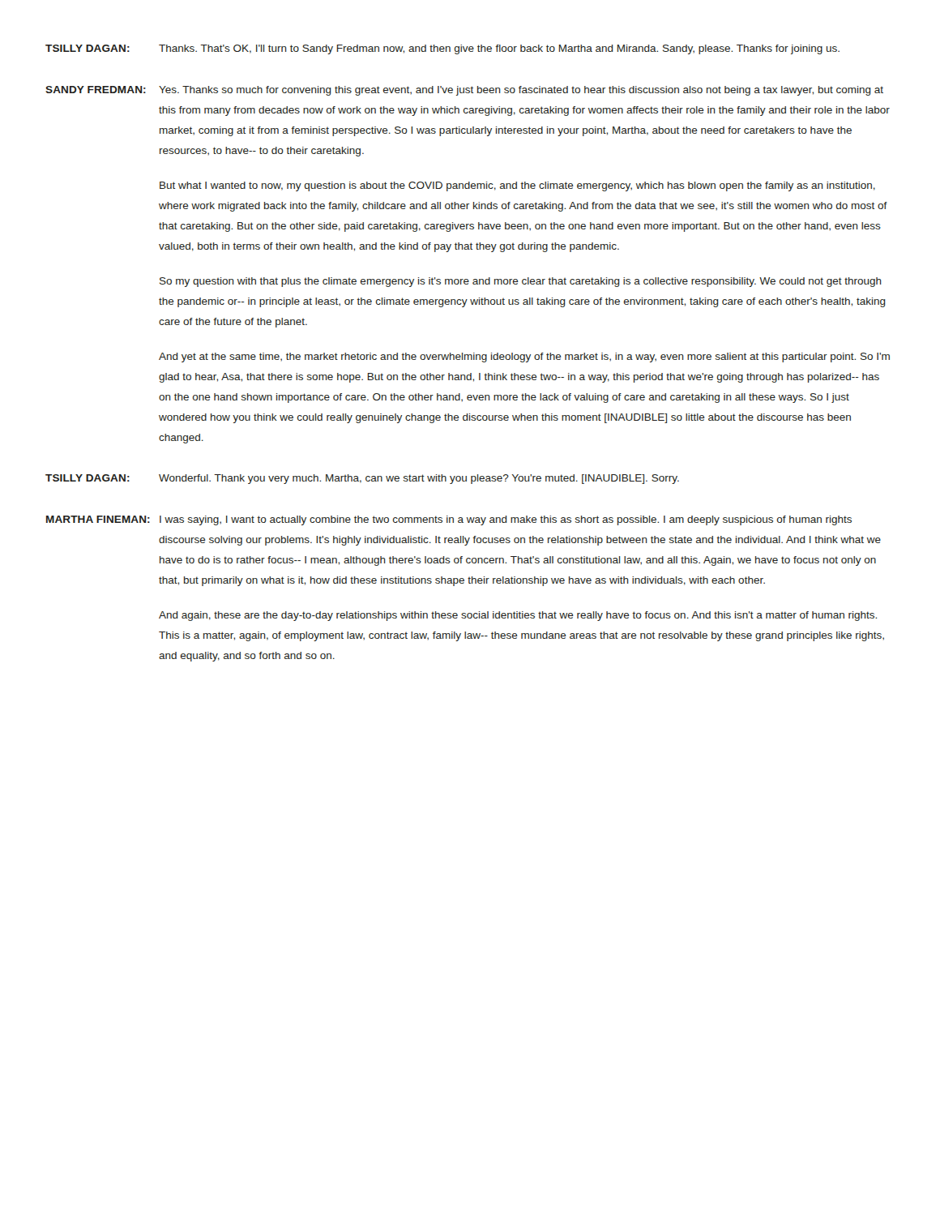| Tsilly Dagan: | Thanks. That's OK, I'll turn to Sandy Fredman now, and then give the floor back to Martha and Miranda. Sandy, please. Thanks for joining us. |
| Sandy Fredman: | Yes. Thanks so much for convening this great event, and I've just been so fascinated to hear this discussion also not being a tax lawyer, but coming at this from many from decades now of work on the way in which caregiving, caretaking for women affects their role in the family and their role in the labor market, coming at it from a feminist perspective. So I was particularly interested in your point, Martha, about the need for caretakers to have the resources, to have-- to do their caretaking. But what I wanted to now, my question is about the COVID pandemic, and the climate emergency, which has blown open the family as an institution, where work migrated back into the family, childcare and all other kinds of caretaking. And from the data that we see, it's still the women who do most of that caretaking. But on the other side, paid caretaking, caregivers have been, on the one hand even more important. But on the other hand, even less valued, both in terms of their own health, and the kind of pay that they got during the pandemic. So my question with that plus the climate emergency is it's more and more clear that caretaking is a collective responsibility. We could not get through the pandemic or-- in principle at least, or the climate emergency without us all taking care of the environment, taking care of each other's health, taking care of the future of the planet. And yet at the same time, the market rhetoric and the overwhelming ideology of the market is, in a way, even more salient at this particular point. So I'm glad to hear, Asa, that there is some hope. But on the other hand, I think these two-- in a way, this period that we're going through has polarized-- has on the one hand shown importance of care. On the other hand, even more the lack of valuing of care and caretaking in all these ways. So I just wondered how you think we could really genuinely change the discourse when this moment [INAUDIBLE] so little about the discourse has been changed. |
| Tsilly Dagan: | Wonderful. Thank you very much. Martha, can we start with you please? You're muted. [INAUDIBLE]. Sorry. |
| Martha Fineman: | I was saying, I want to actually combine the two comments in a way and make this as short as possible. I am deeply suspicious of human rights discourse solving our problems. It's highly individualistic. It really focuses on the relationship between the state and the individual. And I think what we have to do is to rather focus-- I mean, although there's loads of concern. That's all constitutional law, and all this. Again, we have to focus not only on that, but primarily on what is it, how did these institutions shape their relationship we have as with individuals, with each other. And again, these are the day-to-day relationships within these social identities that we really have to focus on. And this isn't a matter of human rights. This is a matter, again, of employment law, contract law, family law-- these mundane areas that are not resolvable by these grand principles like rights, and equality, and so forth and so on. |